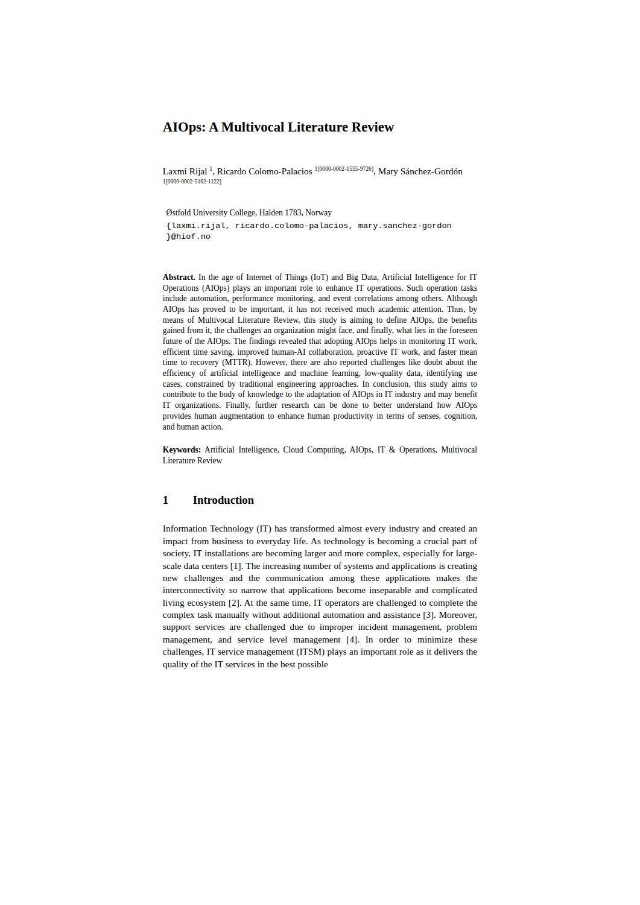AIOps: A Multivocal Literature Review
Laxmi Rijal 1, Ricardo Colomo-Palacios 1[0000-0002-1555-9726], Mary Sánchez-Gordón 1[0000-0002-5102-1122]
Østfold University College, Halden 1783, Norway
{laxmi.rijal, ricardo.colomo-palacios, mary.sanchez-gordon
}@hiof.no
Abstract. In the age of Internet of Things (IoT) and Big Data, Artificial Intelligence for IT Operations (AIOps) plays an important role to enhance IT operations. Such operation tasks include automation, performance monitoring, and event correlations among others. Although AIOps has proved to be important, it has not received much academic attention. Thus, by means of Multivocal Literature Review, this study is aiming to define AIOps, the benefits gained from it, the challenges an organization might face, and finally, what lies in the foreseen future of the AIOps. The findings revealed that adopting AIOps helps in monitoring IT work, efficient time saving, improved human-AI collaboration, proactive IT work, and faster mean time to recovery (MTTR). However, there are also reported challenges like doubt about the efficiency of artificial intelligence and machine learning, low-quality data, identifying use cases, constrained by traditional engineering approaches. In conclusion, this study aims to contribute to the body of knowledge to the adaptation of AIOps in IT industry and may benefit IT organizations. Finally, further research can be done to better understand how AIOps provides human augmentation to enhance human productivity in terms of senses, cognition, and human action.
Keywords: Artificial Intelligence, Cloud Computing, AIOps, IT & Operations, Multivocal Literature Review
1 Introduction
Information Technology (IT) has transformed almost every industry and created an impact from business to everyday life. As technology is becoming a crucial part of society, IT installations are becoming larger and more complex, especially for large-scale data centers [1]. The increasing number of systems and applications is creating new challenges and the communication among these applications makes the interconnectivity so narrow that applications become inseparable and complicated living ecosystem [2]. At the same time, IT operators are challenged to complete the complex task manually without additional automation and assistance [3]. Moreover, support services are challenged due to improper incident management, problem management, and service level management [4]. In order to minimize these challenges, IT service management (ITSM) plays an important role as it delivers the quality of the IT services in the best possible